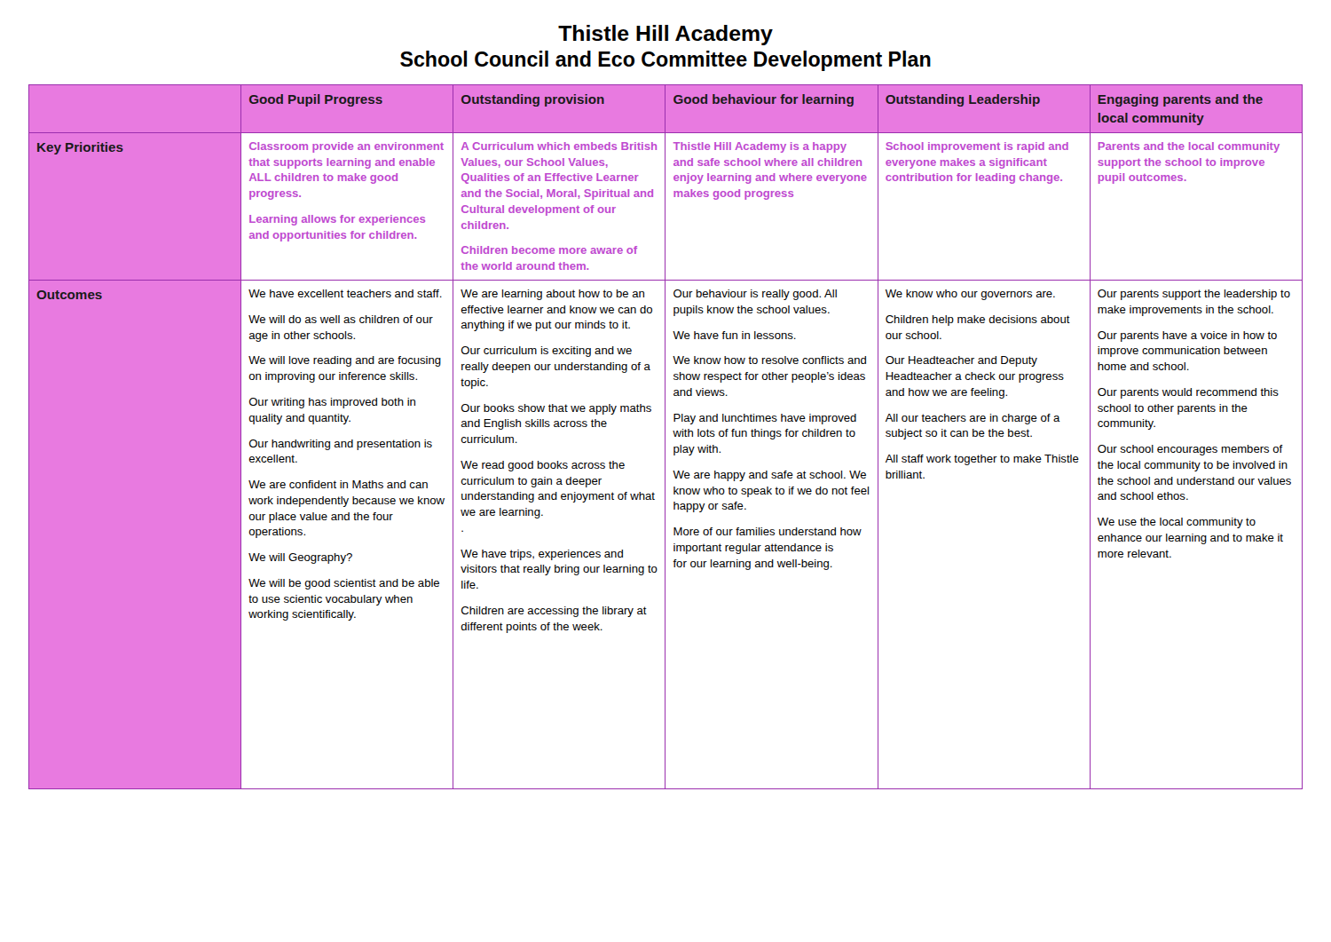Thistle Hill Academy
School Council and Eco Committee Development Plan
| | Good Pupil Progress | Outstanding provision | Good behaviour for learning | Outstanding Leadership | Engaging parents and the local community |
| --- | --- | --- | --- | --- | --- |
| Key Priorities | Classroom provide an environment that supports learning and enable ALL children to make good progress. Learning allows for experiences and opportunities for children. | A Curriculum which embeds British Values, our School Values, Qualities of an Effective Learner and the Social, Moral, Spiritual and Cultural development of our children. Children become more aware of the world around them. | Thistle Hill Academy is a happy and safe school where all children enjoy learning and where everyone makes good progress | School improvement is rapid and everyone makes a significant contribution for leading change. | Parents and the local community support the school to improve pupil outcomes . |
| Outcomes | We have excellent teachers and staff. We will do as well as children of our age in other schools. We will love reading and are focusing on improving our inference skills. Our writing has improved both in quality and quantity. Our handwriting and presentation is excellent. We are confident in Maths and can work independently because we know our place value and the four operations. We will Geography? We will be good scientist and be able to use scientic vocabulary when working scientifically. | We are learning about how to be an effective learner and know we can do anything if we put our minds to it. Our curriculum is exciting and we really deepen our understanding of a topic. Our books show that we apply maths and English skills across the curriculum. We read good books across the curriculum to gain a deeper understanding and enjoyment of what we are learning. . We have trips, experiences and visitors that really bring our learning to life. Children are accessing the library at different points of the week. | Our behaviour is really good. All pupils know the school values. We have fun in lessons. We know how to resolve conflicts and show respect for other people’s ideas and views. Play and lunchtimes have improved with lots of fun things for children to play with. We are happy and safe at school. We know who to speak to if we do not feel happy or safe. More of our families understand how important regular attendance is for our learning and well-being. | We know who our governors are. Children help make decisions about our school. Our Headteacher and Deputy Headteacher a check our progress and how we are feeling. All our teachers are in charge of a subject so it can be the best. All staff work together to make Thistle brilliant. | Our parents support the leadership to make improvements in the school. Our parents have a voice in how to improve communication between home and school. Our parents would recommend this school to other parents in the community. Our school encourages members of the local community to be involved in the school and understand our values and school ethos. We use the local community to enhance our learning and to make it more relevant. |